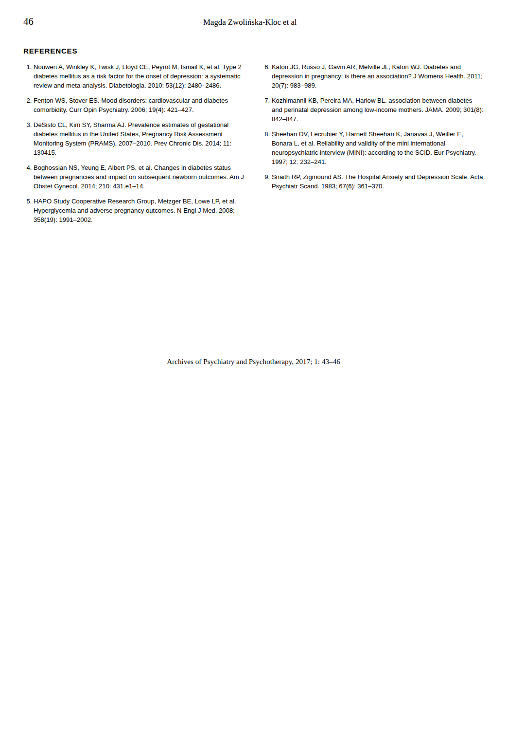46 Magda Zwolińska-Kloc et al
REFERENCES
Nouwen A, Winkley K, Twisk J, Lloyd CE, Peyrot M, Ismail K, et al. Type 2 diabetes mellitus as a risk factor for the onset of depression: a systematic review and meta-analysis. Diabetologia. 2010; 53(12): 2480–2486.
Fenton WS, Stover ES. Mood disorders: cardiovascular and diabetes comorbidity. Curr Opin Psychiatry. 2006; 19(4): 421–427.
DeSisto CL, Kim SY, Sharma AJ. Prevalence estimates of gestational diabetes mellitus in the United States, Pregnancy Risk Assessment Monitoring System (PRAMS), 2007–2010. Prev Chronic Dis. 2014; 11: 130415.
Boghossian NS, Yeung E, Albert PS, et al. Changes in diabetes status between pregnancies and impact on subsequent newborn outcomes. Am J Obstet Gynecol. 2014; 210: 431.e1–14.
HAPO Study Cooperative Research Group, Metzger BE, Lowe LP, et al. Hyperglycemia and adverse pregnancy outcomes. N Engl J Med. 2008; 358(19): 1991–2002.
Katon JG, Russo J, Gavin AR, Melville JL, Katon WJ. Diabetes and depression in pregnancy: is there an association? J Womens Health. 2011; 20(7): 983–989.
Kozhimannil KB, Pereira MA, Harlow BL. association between diabetes and perinatal depression among low-income mothers. JAMA. 2009; 301(8): 842–847.
Sheehan DV, Lecrubier Y, Harnett Sheehan K, Janavas J, Weiller E, Bonara L, et al. Reliability and validity of the mini international neuropsychiatric interview (MINI): according to the SCID. Eur Psychiatry. 1997; 12: 232–241.
Snaith RP, Zigmound AS. The Hospital Anxiety and Depression Scale. Acta Psychiatr Scand. 1983; 67(6): 361–370.
Archives of Psychiatry and Psychotherapy, 2017; 1: 43–46